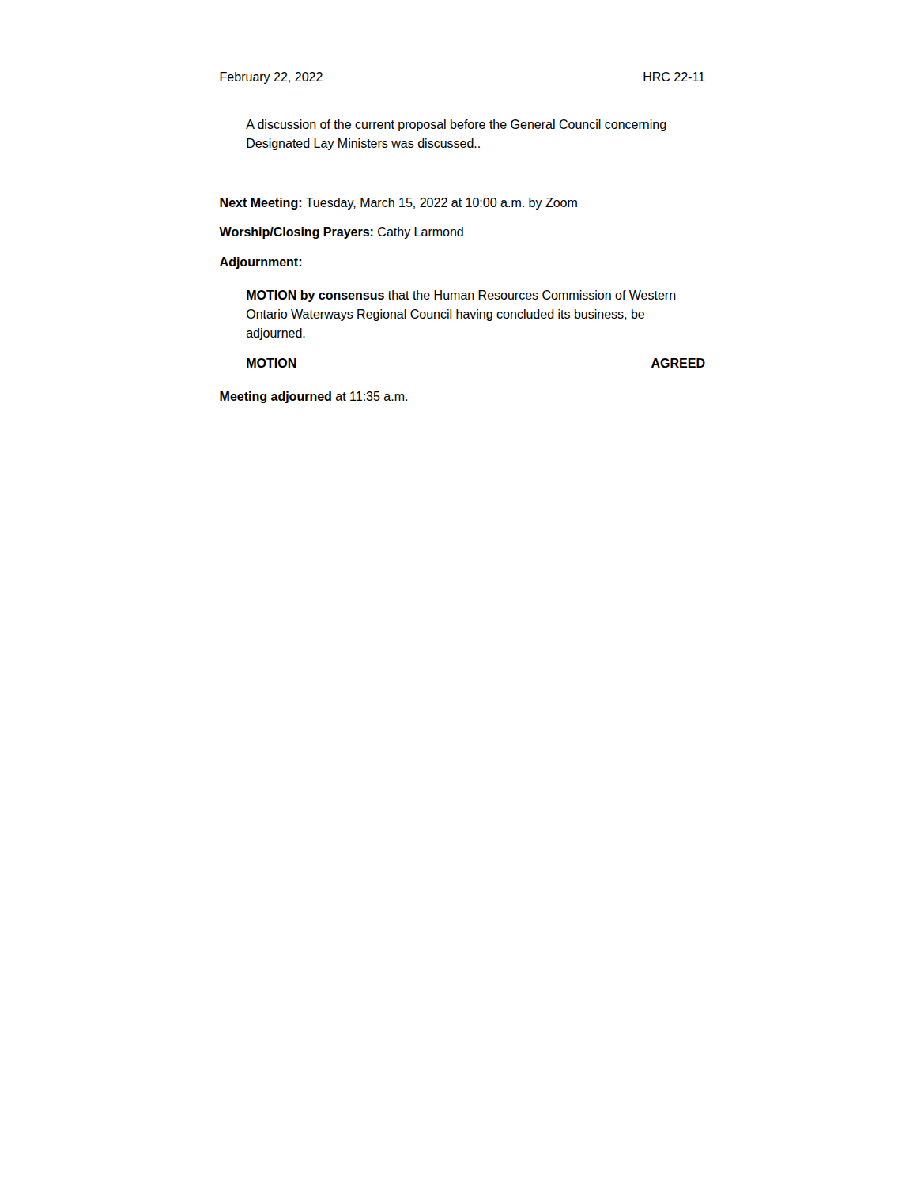February 22, 2022
HRC 22-11
A discussion of the current proposal before the General Council concerning Designated Lay Ministers was discussed..
Next Meeting: Tuesday, March 15, 2022 at 10:00 a.m. by Zoom
Worship/Closing Prayers: Cathy Larmond
Adjournment:
MOTION by consensus that the Human Resources Commission of Western Ontario Waterways Regional Council having concluded its business, be adjourned.
MOTION AGREED
Meeting adjourned at 11:35 a.m.